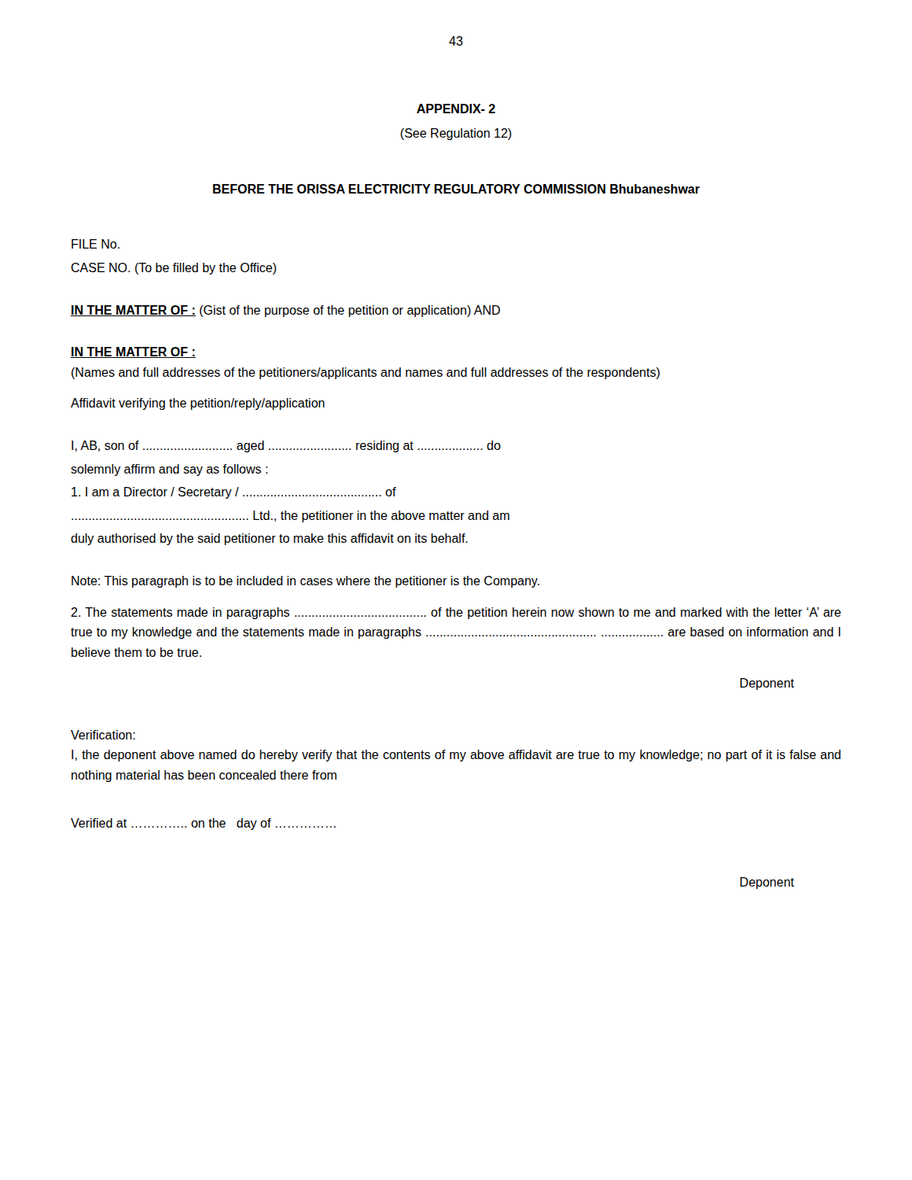43
APPENDIX- 2
(See Regulation 12)
BEFORE THE ORISSA ELECTRICITY REGULATORY COMMISSION Bhubaneshwar
FILE No.
CASE NO. (To be filled by the Office)
IN THE MATTER OF : (Gist of the purpose of the petition or application) AND
IN THE MATTER OF :
(Names and full addresses of the petitioners/applicants and names and full addresses of the respondents)
Affidavit verifying the petition/reply/application
I, AB, son of .......................... aged ........................ residing at ................... do
solemnly affirm and say as follows :
1. I am a Director / Secretary / ........................................ of
................................................... Ltd., the petitioner in the above matter and am
duly authorised by the said petitioner to make this affidavit on its behalf.
Note: This paragraph is to be included in cases where the petitioner is the Company.
2. The statements made in paragraphs ...................................... of the petition herein now shown to me and marked with the letter ‘A’ are true to my knowledge and the statements made in paragraphs ................................................. .................. are based on information and I believe them to be true.
Deponent
Verification:
I, the deponent above named do hereby verify that the contents of my above affidavit are true to my knowledge; no part of it is false and nothing material has been concealed there from
Verified at ………….. on the day of ……………
Deponent